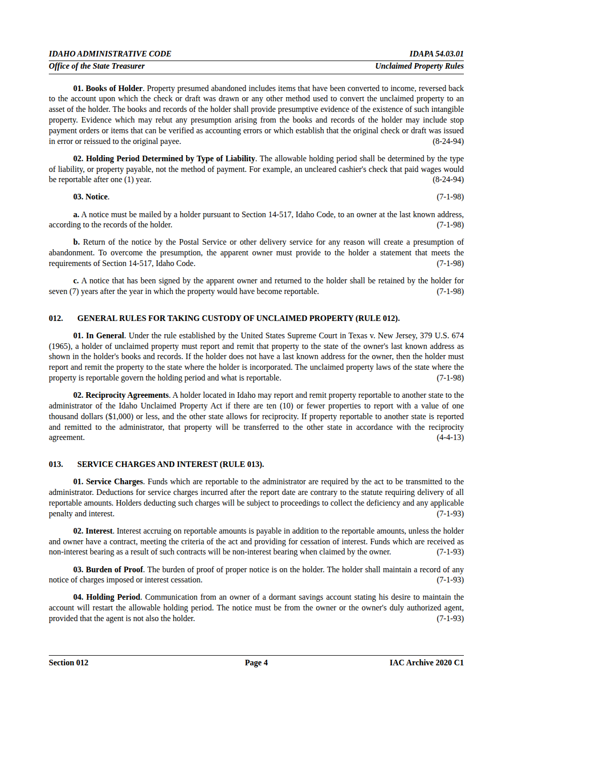IDAHO ADMINISTRATIVE CODE
IDAPA 54.03.01
Office of the State Treasurer
Unclaimed Property Rules
01. Books of Holder. Property presumed abandoned includes items that have been converted to income, reversed back to the account upon which the check or draft was drawn or any other method used to convert the unclaimed property to an asset of the holder. The books and records of the holder shall provide presumptive evidence of the existence of such intangible property. Evidence which may rebut any presumption arising from the books and records of the holder may include stop payment orders or items that can be verified as accounting errors or which establish that the original check or draft was issued in error or reissued to the original payee.(8-24-94)
02. Holding Period Determined by Type of Liability. The allowable holding period shall be determined by the type of liability, or property payable, not the method of payment. For example, an uncleared cashier's check that paid wages would be reportable after one (1) year.(8-24-94)
03. Notice.(7-1-98)
a. A notice must be mailed by a holder pursuant to Section 14-517, Idaho Code, to an owner at the last known address, according to the records of the holder.(7-1-98)
b. Return of the notice by the Postal Service or other delivery service for any reason will create a presumption of abandonment. To overcome the presumption, the apparent owner must provide to the holder a statement that meets the requirements of Section 14-517, Idaho Code.(7-1-98)
c. A notice that has been signed by the apparent owner and returned to the holder shall be retained by the holder for seven (7) years after the year in which the property would have become reportable.(7-1-98)
012. GENERAL RULES FOR TAKING CUSTODY OF UNCLAIMED PROPERTY (RULE 012).
01. In General. Under the rule established by the United States Supreme Court in Texas v. New Jersey, 379 U.S. 674 (1965), a holder of unclaimed property must report and remit that property to the state of the owner's last known address as shown in the holder's books and records. If the holder does not have a last known address for the owner, then the holder must report and remit the property to the state where the holder is incorporated. The unclaimed property laws of the state where the property is reportable govern the holding period and what is reportable.(7-1-98)
02. Reciprocity Agreements. A holder located in Idaho may report and remit property reportable to another state to the administrator of the Idaho Unclaimed Property Act if there are ten (10) or fewer properties to report with a value of one thousand dollars ($1,000) or less, and the other state allows for reciprocity. If property reportable to another state is reported and remitted to the administrator, that property will be transferred to the other state in accordance with the reciprocity agreement.(4-4-13)
013. SERVICE CHARGES AND INTEREST (RULE 013).
01. Service Charges. Funds which are reportable to the administrator are required by the act to be transmitted to the administrator. Deductions for service charges incurred after the report date are contrary to the statute requiring delivery of all reportable amounts. Holders deducting such charges will be subject to proceedings to collect the deficiency and any applicable penalty and interest.(7-1-93)
02. Interest. Interest accruing on reportable amounts is payable in addition to the reportable amounts, unless the holder and owner have a contract, meeting the criteria of the act and providing for cessation of interest. Funds which are received as non-interest bearing as a result of such contracts will be non-interest bearing when claimed by the owner.(7-1-93)
03. Burden of Proof. The burden of proof of proper notice is on the holder. The holder shall maintain a record of any notice of charges imposed or interest cessation.(7-1-93)
04. Holding Period. Communication from an owner of a dormant savings account stating his desire to maintain the account will restart the allowable holding period. The notice must be from the owner or the owner's duly authorized agent, provided that the agent is not also the holder.(7-1-93)
Section 012
Page 4
IAC Archive 2020 C1